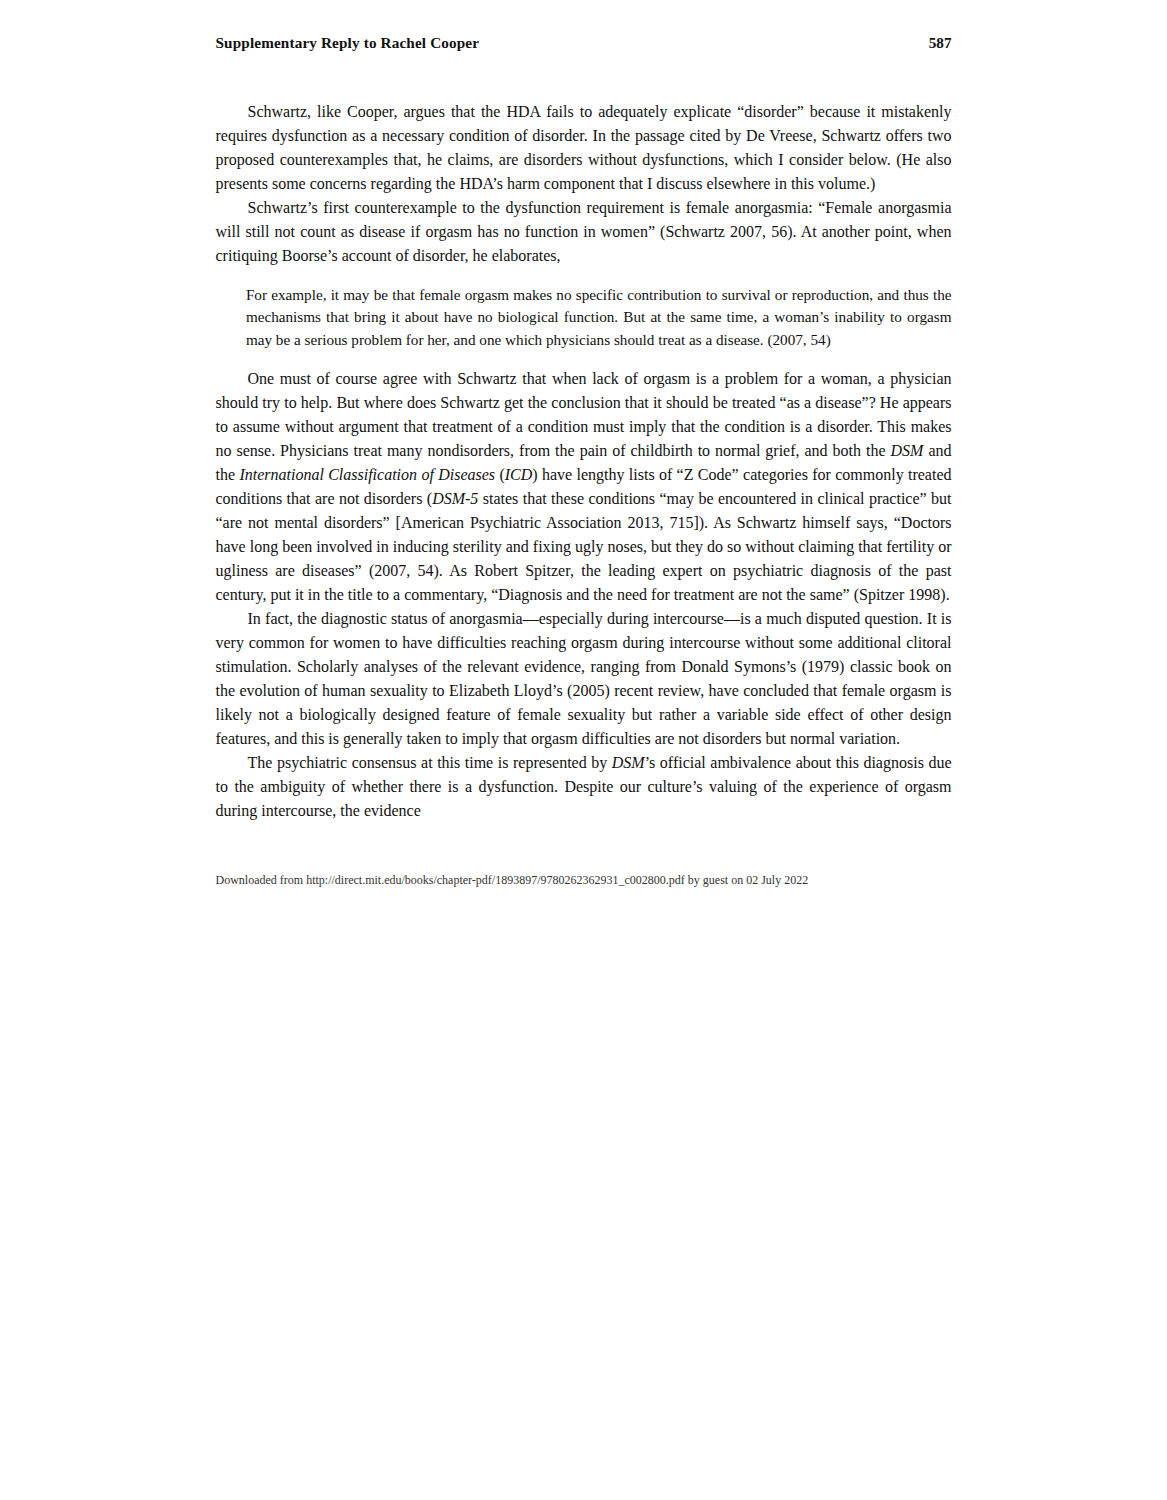Supplementary Reply to Rachel Cooper 587
Schwartz, like Cooper, argues that the HDA fails to adequately explicate “disorder” because it mistakenly requires dysfunction as a necessary condition of disorder. In the passage cited by De Vreese, Schwartz offers two proposed counterexamples that, he claims, are disorders without dysfunctions, which I consider below. (He also presents some concerns regarding the HDA’s harm component that I discuss elsewhere in this volume.)
Schwartz’s first counterexample to the dysfunction requirement is female anorgasmia: “Female anorgasmia will still not count as disease if orgasm has no function in women” (Schwartz 2007, 56). At another point, when critiquing Boorse’s account of disorder, he elaborates,
For example, it may be that female orgasm makes no specific contribution to survival or reproduction, and thus the mechanisms that bring it about have no biological function. But at the same time, a woman’s inability to orgasm may be a serious problem for her, and one which physicians should treat as a disease. (2007, 54)
One must of course agree with Schwartz that when lack of orgasm is a problem for a woman, a physician should try to help. But where does Schwartz get the conclusion that it should be treated “as a disease”? He appears to assume without argument that treatment of a condition must imply that the condition is a disorder. This makes no sense. Physicians treat many nondisorders, from the pain of childbirth to normal grief, and both the DSM and the International Classification of Diseases (ICD) have lengthy lists of “Z Code” categories for commonly treated conditions that are not disorders (DSM-5 states that these conditions “may be encountered in clinical practice” but “are not mental disorders” [American Psychiatric Association 2013, 715]). As Schwartz himself says, “Doctors have long been involved in inducing sterility and fixing ugly noses, but they do so without claiming that fertility or ugliness are diseases” (2007, 54). As Robert Spitzer, the leading expert on psychiatric diagnosis of the past century, put it in the title to a commentary, “Diagnosis and the need for treatment are not the same” (Spitzer 1998).
In fact, the diagnostic status of anorgasmia—especially during intercourse—is a much disputed question. It is very common for women to have difficulties reaching orgasm during intercourse without some additional clitoral stimulation. Scholarly analyses of the relevant evidence, ranging from Donald Symons’s (1979) classic book on the evolution of human sexuality to Elizabeth Lloyd’s (2005) recent review, have concluded that female orgasm is likely not a biologically designed feature of female sexuality but rather a variable side effect of other design features, and this is generally taken to imply that orgasm difficulties are not disorders but normal variation.
The psychiatric consensus at this time is represented by DSM’s official ambivalence about this diagnosis due to the ambiguity of whether there is a dysfunction. Despite our culture’s valuing of the experience of orgasm during intercourse, the evidence
Downloaded from http://direct.mit.edu/books/chapter-pdf/1893897/9780262362931_c002800.pdf by guest on 02 July 2022